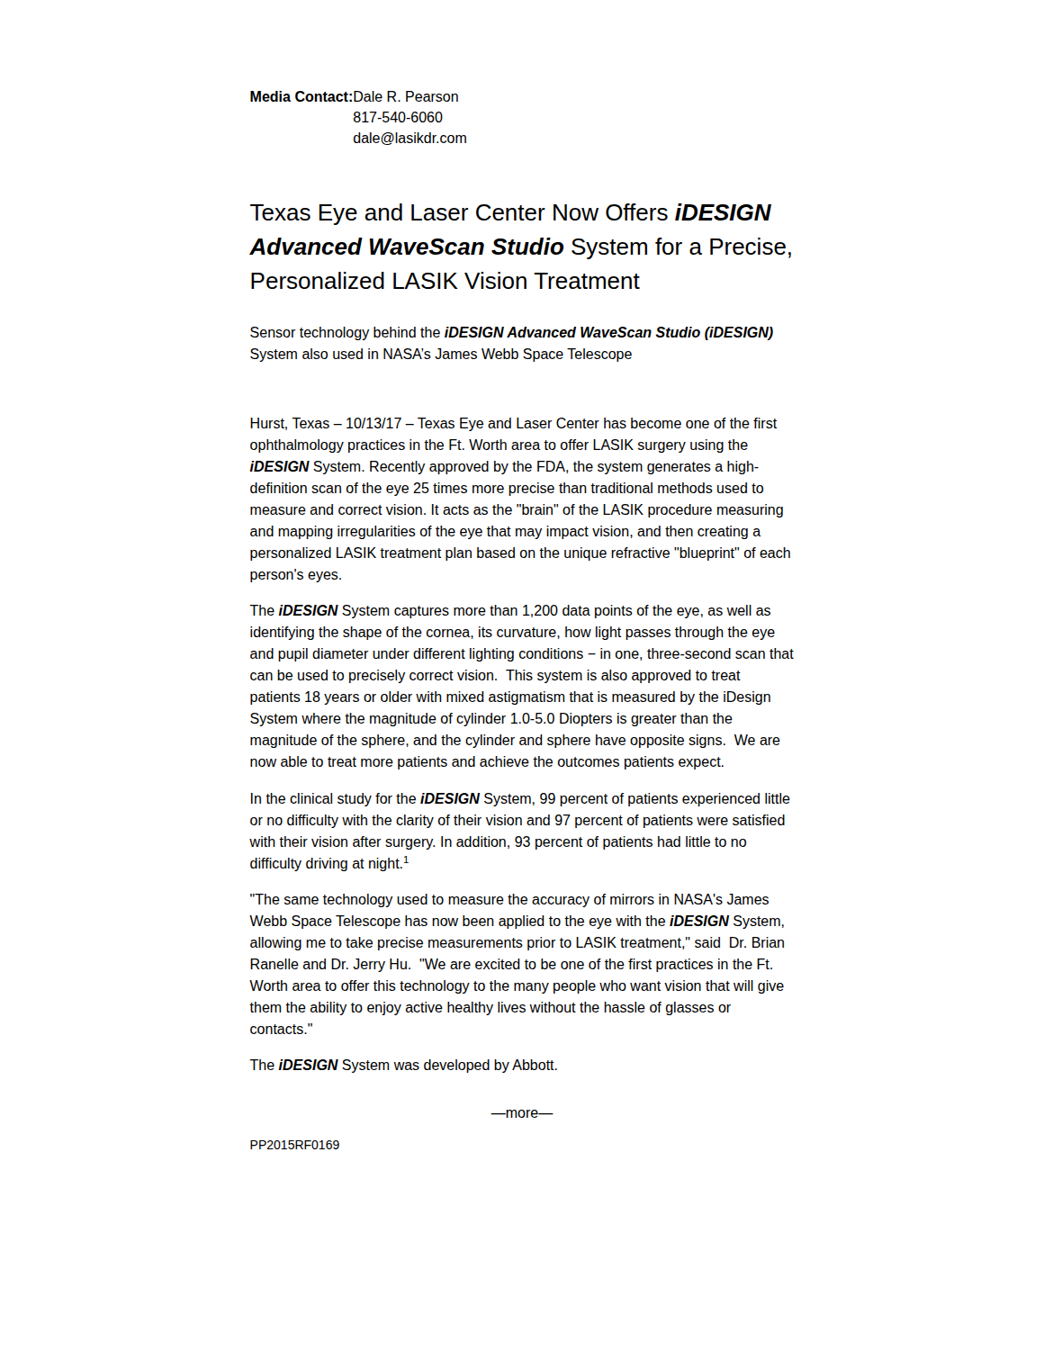| Media Contact: | Dale R. Pearson |
| | 817-540-6060 |
| | dale@lasikdr.com |
Texas Eye and Laser Center Now Offers iDESIGN Advanced WaveScan Studio System for a Precise, Personalized LASIK Vision Treatment
Sensor technology behind the iDESIGN Advanced WaveScan Studio (iDESIGN) System also used in NASA’s James Webb Space Telescope
Hurst, Texas – 10/13/17 – Texas Eye and Laser Center has become one of the first ophthalmology practices in the Ft. Worth area to offer LASIK surgery using the iDESIGN System. Recently approved by the FDA, the system generates a high-definition scan of the eye 25 times more precise than traditional methods used to measure and correct vision. It acts as the "brain" of the LASIK procedure measuring and mapping irregularities of the eye that may impact vision, and then creating a personalized LASIK treatment plan based on the unique refractive "blueprint" of each person's eyes.
The iDESIGN System captures more than 1,200 data points of the eye, as well as identifying the shape of the cornea, its curvature, how light passes through the eye and pupil diameter under different lighting conditions − in one, three-second scan that can be used to precisely correct vision. This system is also approved to treat patients 18 years or older with mixed astigmatism that is measured by the iDesign System where the magnitude of cylinder 1.0-5.0 Diopters is greater than the magnitude of the sphere, and the cylinder and sphere have opposite signs. We are now able to treat more patients and achieve the outcomes patients expect.
In the clinical study for the iDESIGN System, 99 percent of patients experienced little or no difficulty with the clarity of their vision and 97 percent of patients were satisfied with their vision after surgery. In addition, 93 percent of patients had little to no difficulty driving at night.1
"The same technology used to measure the accuracy of mirrors in NASA's James Webb Space Telescope has now been applied to the eye with the iDESIGN System, allowing me to take precise measurements prior to LASIK treatment," said Dr. Brian Ranelle and Dr. Jerry Hu. "We are excited to be one of the first practices in the Ft. Worth area to offer this technology to the many people who want vision that will give them the ability to enjoy active healthy lives without the hassle of glasses or contacts."
The iDESIGN System was developed by Abbott.
—more—
PP2015RF0169